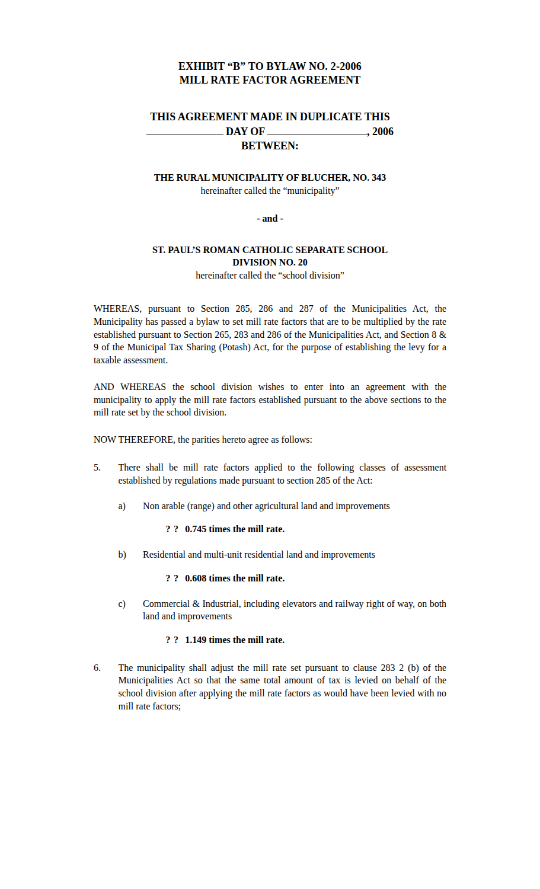EXHIBIT “B” TO BYLAW NO. 2-2006
MILL RATE FACTOR AGREEMENT
THIS AGREEMENT MADE IN DUPLICATE THIS
DAY OF , 2006
BETWEEN:
THE RURAL MUNICIPALITY OF BLUCHER, NO. 343
hereinafter called the “municipality”
- and -
ST. PAUL’S ROMAN CATHOLIC SEPARATE SCHOOL
DIVISION NO. 20
hereinafter called the “school division”
WHEREAS, pursuant to Section 285, 286 and 287 of the Municipalities Act, the Municipality has passed a bylaw to set mill rate factors that are to be multiplied by the rate established pursuant to Section 265, 283 and 286 of the Municipalities Act, and Section 8 & 9 of the Municipal Tax Sharing (Potash) Act, for the purpose of establishing the levy for a taxable assessment.
AND WHEREAS the school division wishes to enter into an agreement with the municipality to apply the mill rate factors established pursuant to the above sections to the mill rate set by the school division.
NOW THEREFORE, the parities hereto agree as follows:
5.
There shall be mill rate factors applied to the following classes of assessment established by regulations made pursuant to section 285 of the Act:
a)
Non arable (range) and other agricultural land and improvements
??0.745 times the mill rate.
b)
Residential and multi-unit residential land and improvements
??0.608 times the mill rate.
c)
Commercial & Industrial, including elevators and railway right of way, on both land and improvements
??1.149 times the mill rate.
6.
The municipality shall adjust the mill rate set pursuant to clause 283 2 (b) of the Municipalities Act so that the same total amount of tax is levied on behalf of the school division after applying the mill rate factors as would have been levied with no mill rate factors;